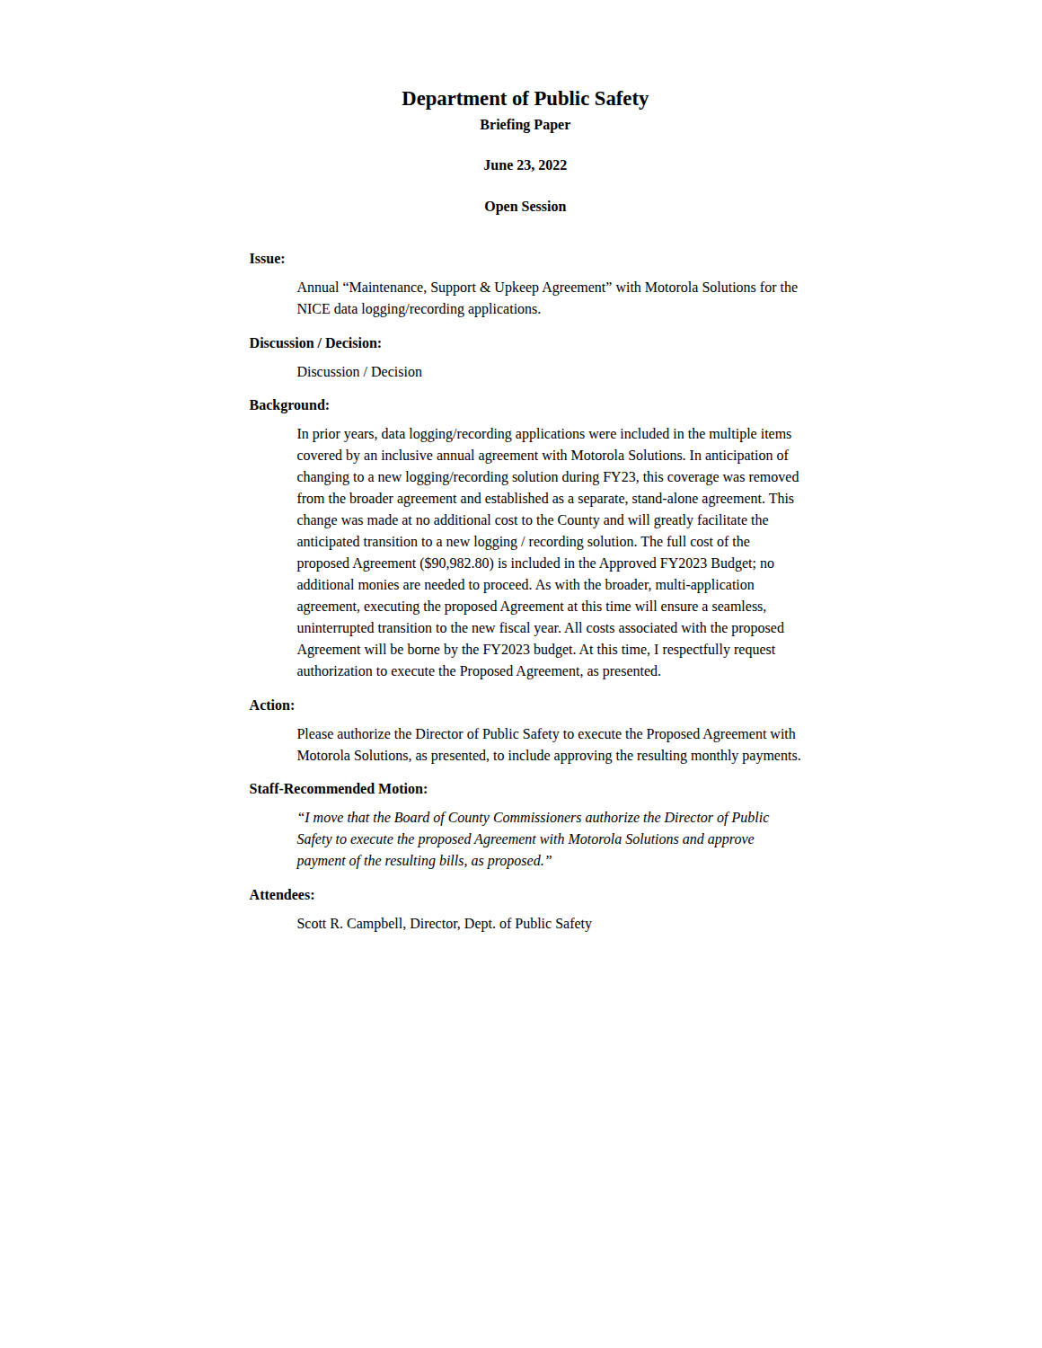Department of Public Safety
Briefing Paper
June 23, 2022
Open Session
Issue:
Annual “Maintenance, Support & Upkeep Agreement” with Motorola Solutions for the NICE data logging/recording applications.
Discussion / Decision:
Discussion / Decision
Background:
In prior years, data logging/recording applications were included in the multiple items covered by an inclusive annual agreement with Motorola Solutions. In anticipation of changing to a new logging/recording solution during FY23, this coverage was removed from the broader agreement and established as a separate, stand-alone agreement. This change was made at no additional cost to the County and will greatly facilitate the anticipated transition to a new logging / recording solution. The full cost of the proposed Agreement ($90,982.80) is included in the Approved FY2023 Budget; no additional monies are needed to proceed. As with the broader, multi-application agreement, executing the proposed Agreement at this time will ensure a seamless, uninterrupted transition to the new fiscal year. All costs associated with the proposed Agreement will be borne by the FY2023 budget. At this time, I respectfully request authorization to execute the Proposed Agreement, as presented.
Action:
Please authorize the Director of Public Safety to execute the Proposed Agreement with Motorola Solutions, as presented, to include approving the resulting monthly payments.
Staff-Recommended Motion:
“I move that the Board of County Commissioners authorize the Director of Public Safety to execute the proposed Agreement with Motorola Solutions and approve payment of the resulting bills, as proposed.”
Attendees:
Scott R. Campbell, Director, Dept. of Public Safety